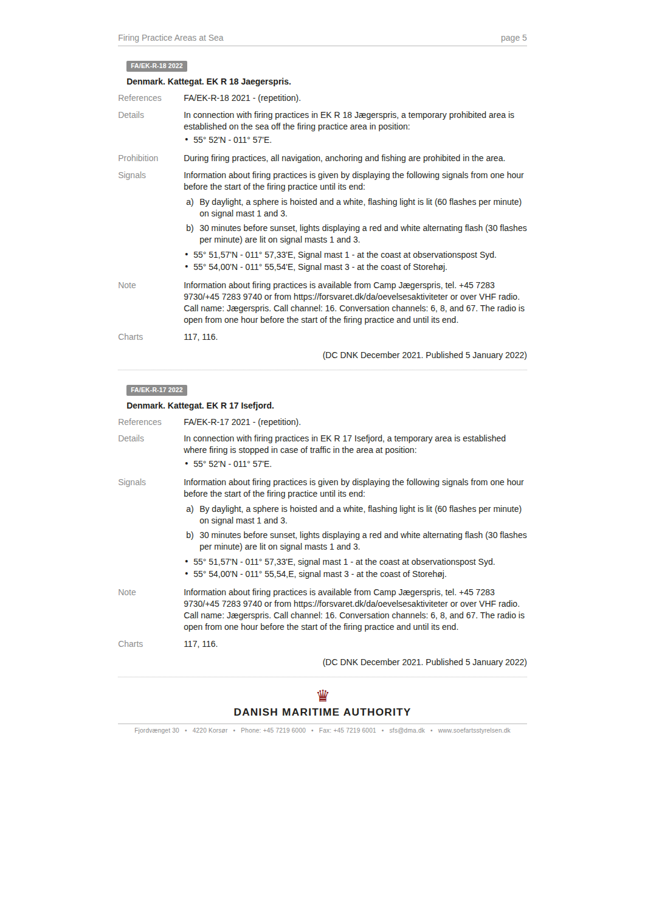Firing Practice Areas at Sea
page 5
FA/EK-R-18 2022
Denmark. Kattegat. EK R 18 Jaegerspris.
| References | FA/EK-R-18 2021 - (repetition). |
| Details | In connection with firing practices in EK R 18 Jægerspris, a temporary prohibited area is established on the sea off the firing practice area in position: 55° 52'N - 011° 57'E. |
| Prohibition | During firing practices, all navigation, anchoring and fishing are prohibited in the area. |
| Signals | Information about firing practices is given by displaying the following signals from one hour before the start of the firing practice until its end: By daylight, a sphere is hoisted and a white, flashing light is lit (60 flashes per minute) on signal mast 1 and 3. 30 minutes before sunset, lights displaying a red and white alternating flash (30 flashes per minute) are lit on signal masts 1 and 3. 55° 51,57'N - 011° 57,33'E, Signal mast 1 - at the coast at observationspost Syd. 55° 54,00'N - 011° 55,54'E, Signal mast 3 - at the coast of Storehøj. |
| Note | Information about firing practices is available from Camp Jægerspris, tel. +45 7283 9730/+45 7283 9740 or from https://forsvaret.dk/da/oevelsesaktiviteter or over VHF radio. Call name: Jægerspris. Call channel: 16. Conversation channels: 6, 8, and 67. The radio is open from one hour before the start of the firing practice and until its end. |
| Charts | 117, 116. |
(DC DNK December 2021. Published 5 January 2022)
FA/EK-R-17 2022
Denmark. Kattegat. EK R 17 Isefjord.
| References | FA/EK-R-17 2021 - (repetition). |
| Details | In connection with firing practices in EK R 17 Isefjord, a temporary area is established where firing is stopped in case of traffic in the area at position: 55° 52'N - 011° 57'E. |
| Signals | Information about firing practices is given by displaying the following signals from one hour before the start of the firing practice until its end: By daylight, a sphere is hoisted and a white, flashing light is lit (60 flashes per minute) on signal mast 1 and 3. 30 minutes before sunset, lights displaying a red and white alternating flash (30 flashes per minute) are lit on signal masts 1 and 3. 55° 51,57'N - 011° 57,33'E, signal mast 1 - at the coast at observationspost Syd. 55° 54,00'N - 011° 55,54,E, signal mast 3 - at the coast of Storehøj. |
| Note | Information about firing practices is available from Camp Jægerspris, tel. +45 7283 9730/+45 7283 9740 or from https://forsvaret.dk/da/oevelsesaktiviteter or over VHF radio. Call name: Jægerspris. Call channel: 16. Conversation channels: 6, 8, and 67. The radio is open from one hour before the start of the firing practice and until its end. |
| Charts | 117, 116. |
(DC DNK December 2021. Published 5 January 2022)
♛
DANISH MARITIME AUTHORITY
Fjordvænget 30 • 4220 Korsør • Phone: +45 7219 6000 • Fax: +45 7219 6001 • sfs@dma.dk • www.soefartsstyrelsen.dk